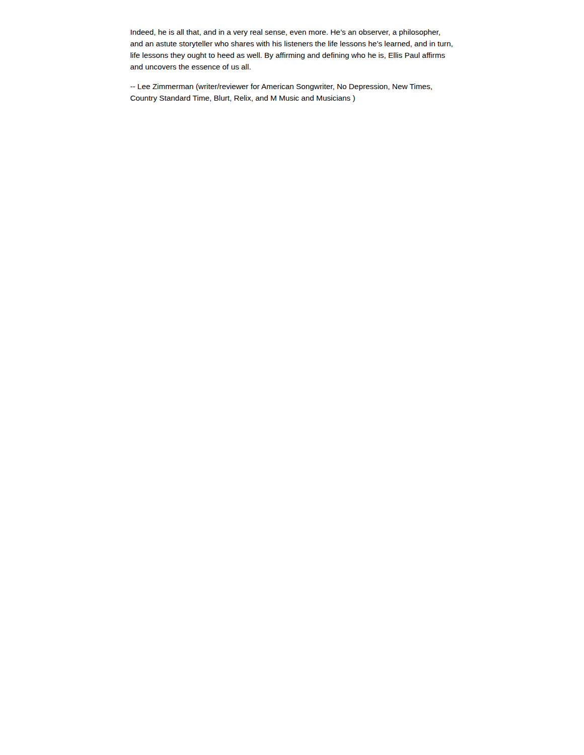Indeed, he is all that, and in a very real sense, even more. He’s an observer, a philosopher, and an astute storyteller who shares with his listeners the life lessons he’s learned, and in turn, life lessons they ought to heed as well. By affirming and defining who he is, Ellis Paul affirms and uncovers the essence of us all.
-- Lee Zimmerman (writer/reviewer for American Songwriter, No Depression, New Times, Country Standard Time, Blurt, Relix, and M Music and Musicians )